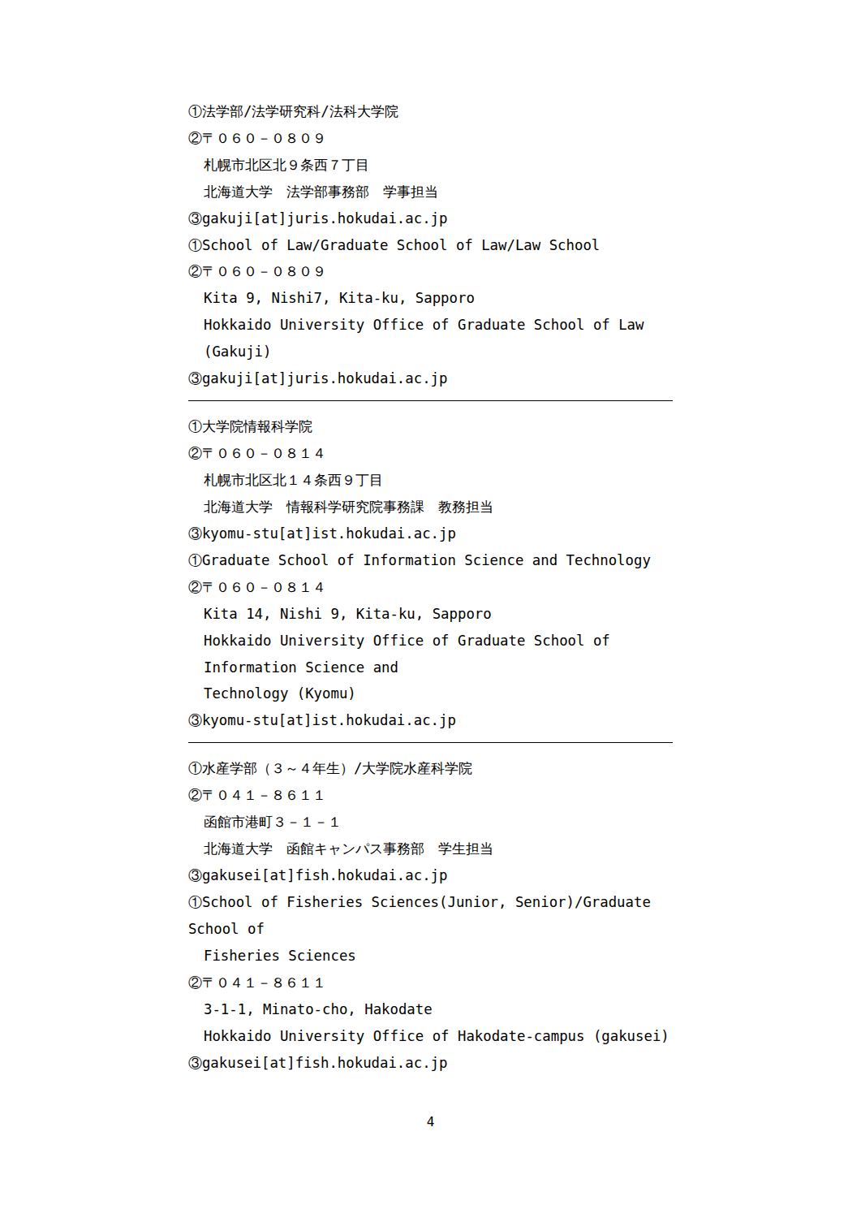①法学部/法学研究科/法科大学院
②〒０６０－０８０９
札幌市北区北９条西７丁目
北海道大学　法学部事務部　学事担当
③gakuji[at]juris.hokudai.ac.jp
①School of Law/Graduate School of Law/Law School
②〒０６０－０８０９
Kita 9, Nishi7, Kita-ku, Sapporo
Hokkaido University Office of Graduate School of Law (Gakuji)
③gakuji[at]juris.hokudai.ac.jp
①大学院情報科学院
②〒０６０－０８１４
札幌市北区北１４条西９丁目
北海道大学　情報科学研究院事務課　教務担当
③kyomu-stu[at]ist.hokudai.ac.jp
①Graduate School of Information Science and Technology
②〒０６０－０８１４
Kita 14, Nishi 9, Kita-ku, Sapporo
Hokkaido University Office of Graduate School of Information Science and
Technology (Kyomu)
③kyomu-stu[at]ist.hokudai.ac.jp
①水産学部（３～４年生）/大学院水産科学院
②〒０４１－８６１１
函館市港町３－１－１
北海道大学　函館キャンパス事務部　学生担当
③gakusei[at]fish.hokudai.ac.jp
①School of Fisheries Sciences(Junior, Senior)/Graduate School of
Fisheries Sciences
②〒０４１－８６１１
3-1-1, Minato-cho, Hakodate
Hokkaido University Office of Hakodate-campus (gakusei)
③gakusei[at]fish.hokudai.ac.jp
4